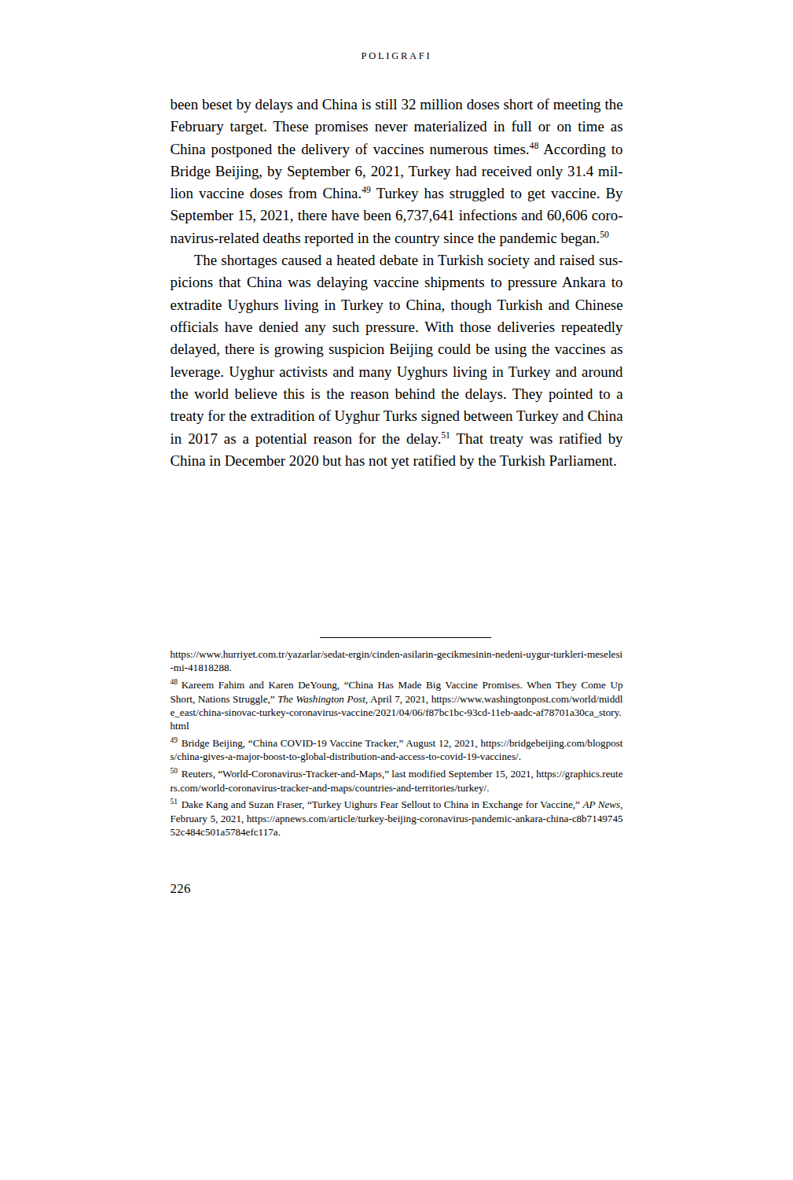Poligrafi
been beset by delays and China is still 32 million doses short of meeting the February target. These promises never materialized in full or on time as China postponed the delivery of vaccines numerous times.48 According to Bridge Beijing, by September 6, 2021, Turkey had received only 31.4 million vaccine doses from China.49 Turkey has struggled to get vaccine. By September 15, 2021, there have been 6,737,641 infections and 60,606 coronavirus-related deaths reported in the country since the pandemic began.50
The shortages caused a heated debate in Turkish society and raised suspicions that China was delaying vaccine shipments to pressure Ankara to extradite Uyghurs living in Turkey to China, though Turkish and Chinese officials have denied any such pressure. With those deliveries repeatedly delayed, there is growing suspicion Beijing could be using the vaccines as leverage. Uyghur activists and many Uyghurs living in Turkey and around the world believe this is the reason behind the delays. They pointed to a treaty for the extradition of Uyghur Turks signed between Turkey and China in 2017 as a potential reason for the delay.51 That treaty was ratified by China in December 2020 but has not yet ratified by the Turkish Parliament.
https://www.hurriyet.com.tr/yazarlar/sedat-ergin/cinden-asilarin-gecikmesinin-nedeni-uygur-turkleri-meselesi-mi-41818288.
48 Kareem Fahim and Karen DeYoung, “China Has Made Big Vaccine Promises. When They Come Up Short, Nations Struggle,” The Washington Post, April 7, 2021, https://www.washingtonpost.com/world/middle_east/china-sinovac-turkey-coronavirus-vaccine/2021/04/06/f87bc1bc-93cd-11eb-aadc-af78701a30ca_story.html
49 Bridge Beijing, “China COVID-19 Vaccine Tracker,” August 12, 2021, https://bridgebeijing.com/blogposts/china-gives-a-major-boost-to-global-distribution-and-access-to-covid-19-vaccines/.
50 Reuters, “World-Coronavirus-Tracker-and-Maps,” last modified September 15, 2021, https://graphics.reuters.com/world-coronavirus-tracker-and-maps/countries-and-territories/turkey/.
51 Dake Kang and Suzan Fraser, “Turkey Uighurs Fear Sellout to China in Exchange for Vaccine,” AP News, February 5, 2021, https://apnews.com/article/turkey-beijing-coronavirus-pandemic-ankara-china-c8b714974552c484c501a5784efc117a.
226